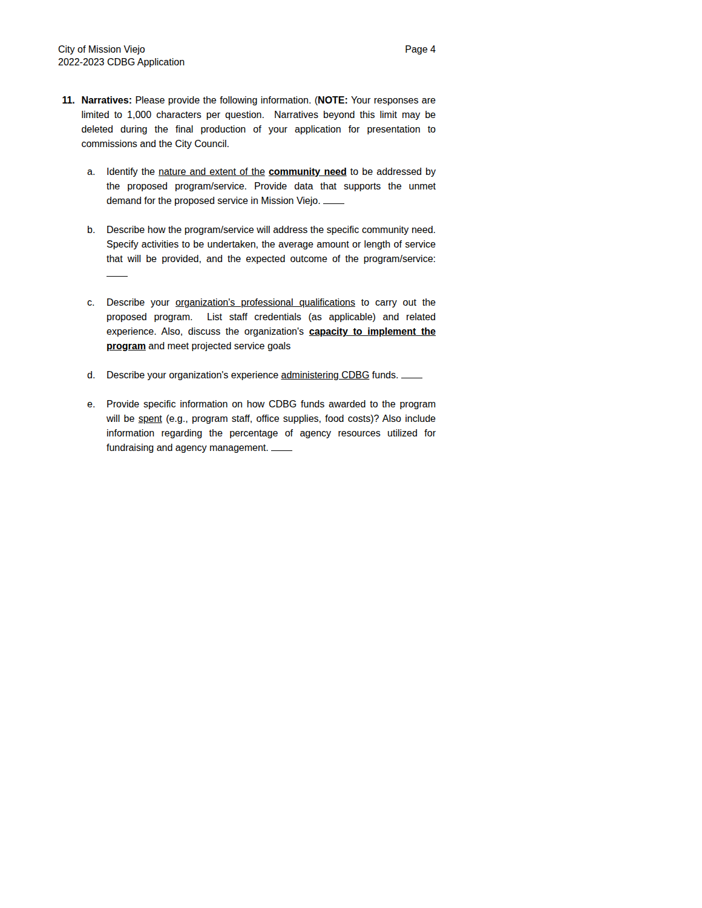City of Mission Viejo
2022-2023 CDBG Application
Page 4
Narratives: Please provide the following information. (NOTE: Your responses are limited to 1,000 characters per question. Narratives beyond this limit may be deleted during the final production of your application for presentation to commissions and the City Council.
Identify the nature and extent of the community need to be addressed by the proposed program/service. Provide data that supports the unmet demand for the proposed service in Mission Viejo.
Describe how the program/service will address the specific community need. Specify activities to be undertaken, the average amount or length of service that will be provided, and the expected outcome of the program/service:
Describe your organization's professional qualifications to carry out the proposed program. List staff credentials (as applicable) and related experience. Also, discuss the organization's capacity to implement the program and meet projected service goals
Describe your organization's experience administering CDBG funds.
Provide specific information on how CDBG funds awarded to the program will be spent (e.g., program staff, office supplies, food costs)? Also include information regarding the percentage of agency resources utilized for fundraising and agency management.